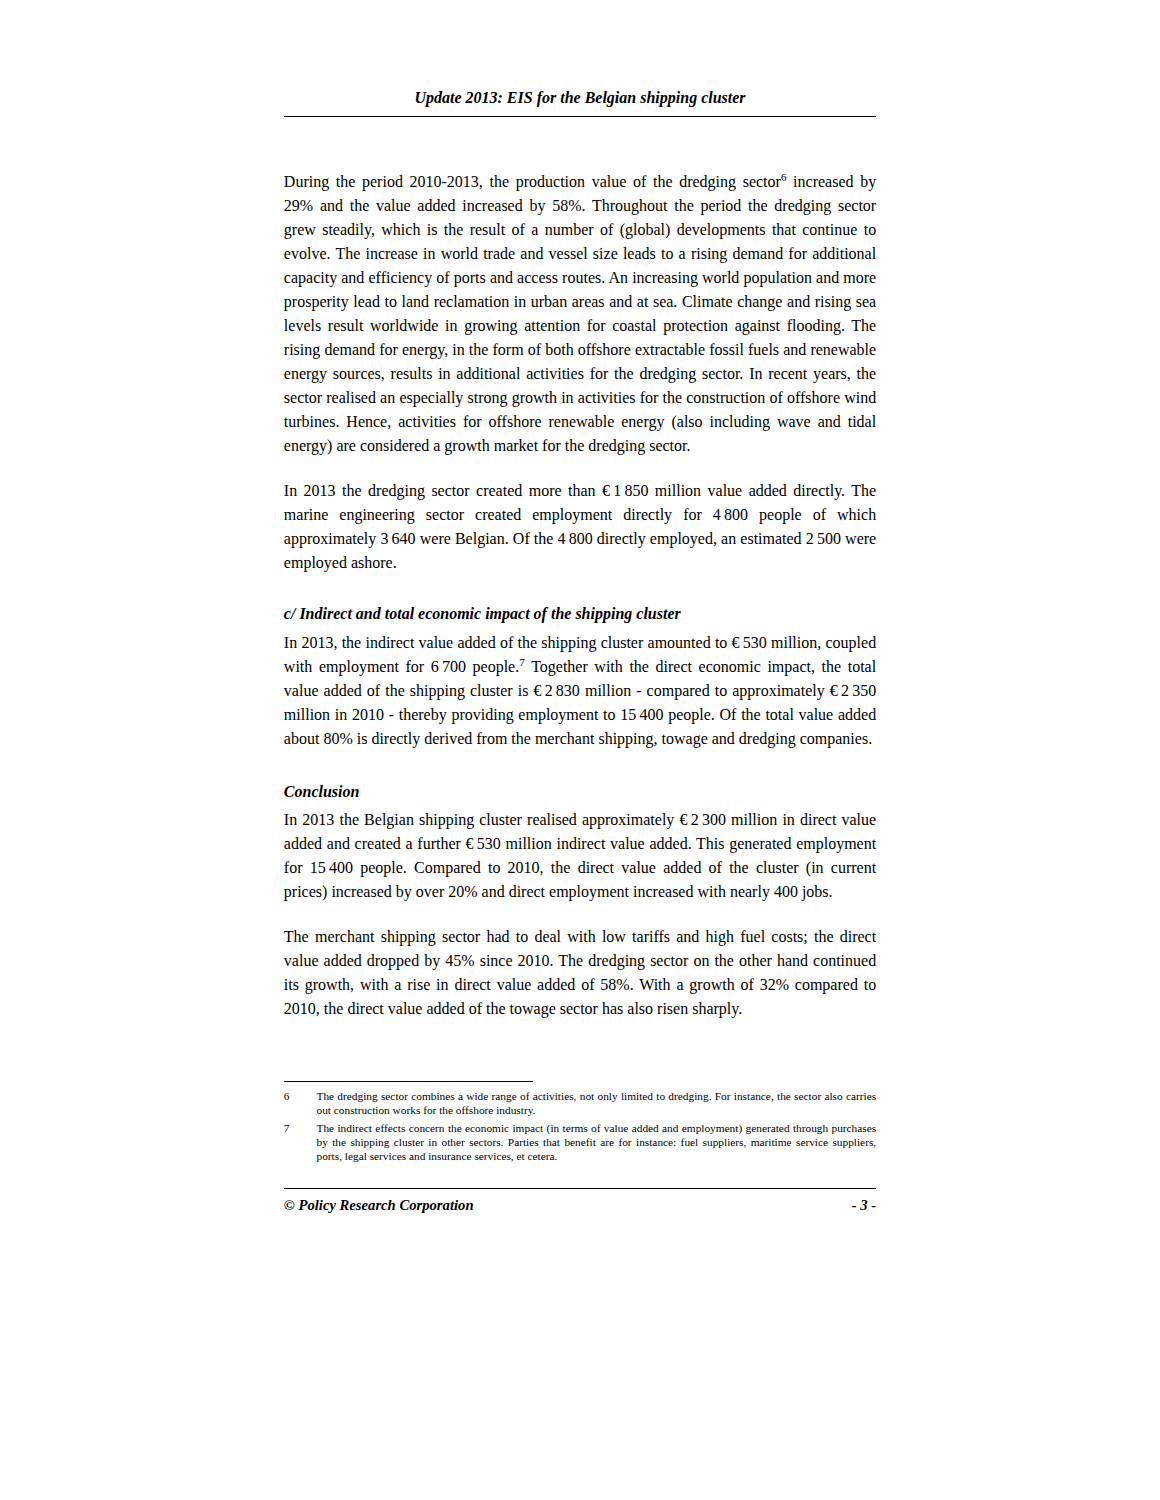Update 2013: EIS for the Belgian shipping cluster
During the period 2010-2013, the production value of the dredging sector6 increased by 29% and the value added increased by 58%. Throughout the period the dredging sector grew steadily, which is the result of a number of (global) developments that continue to evolve. The increase in world trade and vessel size leads to a rising demand for additional capacity and efficiency of ports and access routes. An increasing world population and more prosperity lead to land reclamation in urban areas and at sea. Climate change and rising sea levels result worldwide in growing attention for coastal protection against flooding. The rising demand for energy, in the form of both offshore extractable fossil fuels and renewable energy sources, results in additional activities for the dredging sector. In recent years, the sector realised an especially strong growth in activities for the construction of offshore wind turbines. Hence, activities for offshore renewable energy (also including wave and tidal energy) are considered a growth market for the dredging sector.
In 2013 the dredging sector created more than € 1 850 million value added directly. The marine engineering sector created employment directly for 4 800 people of which approximately 3 640 were Belgian. Of the 4 800 directly employed, an estimated 2 500 were employed ashore.
c/ Indirect and total economic impact of the shipping cluster
In 2013, the indirect value added of the shipping cluster amounted to € 530 million, coupled with employment for 6 700 people.7 Together with the direct economic impact, the total value added of the shipping cluster is € 2 830 million - compared to approximately € 2 350 million in 2010 - thereby providing employment to 15 400 people. Of the total value added about 80% is directly derived from the merchant shipping, towage and dredging companies.
Conclusion
In 2013 the Belgian shipping cluster realised approximately € 2 300 million in direct value added and created a further € 530 million indirect value added. This generated employment for 15 400 people. Compared to 2010, the direct value added of the cluster (in current prices) increased by over 20% and direct employment increased with nearly 400 jobs.
The merchant shipping sector had to deal with low tariffs and high fuel costs; the direct value added dropped by 45% since 2010. The dredging sector on the other hand continued its growth, with a rise in direct value added of 58%. With a growth of 32% compared to 2010, the direct value added of the towage sector has also risen sharply.
6
The dredging sector combines a wide range of activities, not only limited to dredging. For instance, the sector also carries out construction works for the offshore industry.
7
The indirect effects concern the economic impact (in terms of value added and employment) generated through purchases by the shipping cluster in other sectors. Parties that benefit are for instance: fuel suppliers, maritime service suppliers, ports, legal services and insurance services, et cetera.
© Policy Research Corporation - 3 -